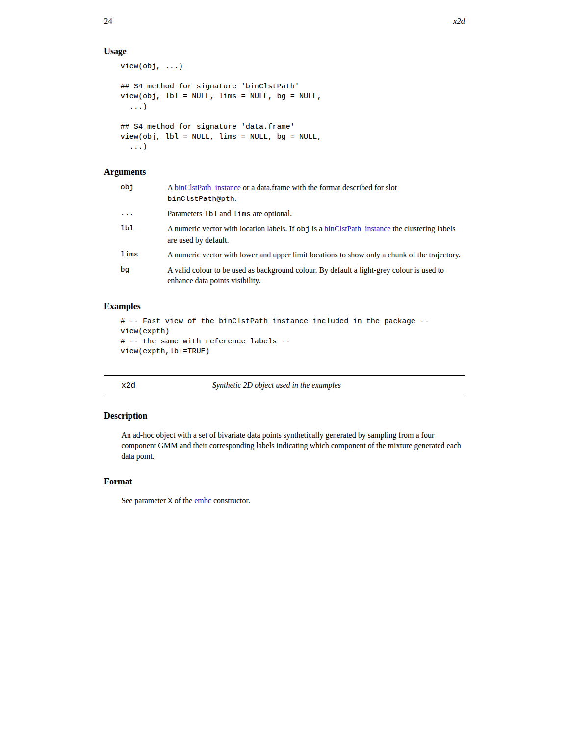24 x2d
Usage
view(obj, ...)

## S4 method for signature 'binClstPath'
view(obj, lbl = NULL, lims = NULL, bg = NULL,
  ...)

## S4 method for signature 'data.frame'
view(obj, lbl = NULL, lims = NULL, bg = NULL,
  ...)
Arguments
obj
A binClstPath_instance or a data.frame with the format described for slot binClstPath@pth.
...
Parameters lbl and lims are optional.
lbl
A numeric vector with location labels. If obj is a binClstPath_instance the clustering labels are used by default.
lims
A numeric vector with lower and upper limit locations to show only a chunk of the trajectory.
bg
A valid colour to be used as background colour. By default a light-grey colour is used to enhance data points visibility.
Examples
# -- Fast view of the binClstPath instance included in the package --
view(expth)
# -- the same with reference labels --
view(expth,lbl=TRUE)
x2d Synthetic 2D object used in the examples
Description
An ad-hoc object with a set of bivariate data points synthetically generated by sampling from a four component GMM and their corresponding labels indicating which component of the mixture generated each data point.
Format
See parameter X of the embc constructor.